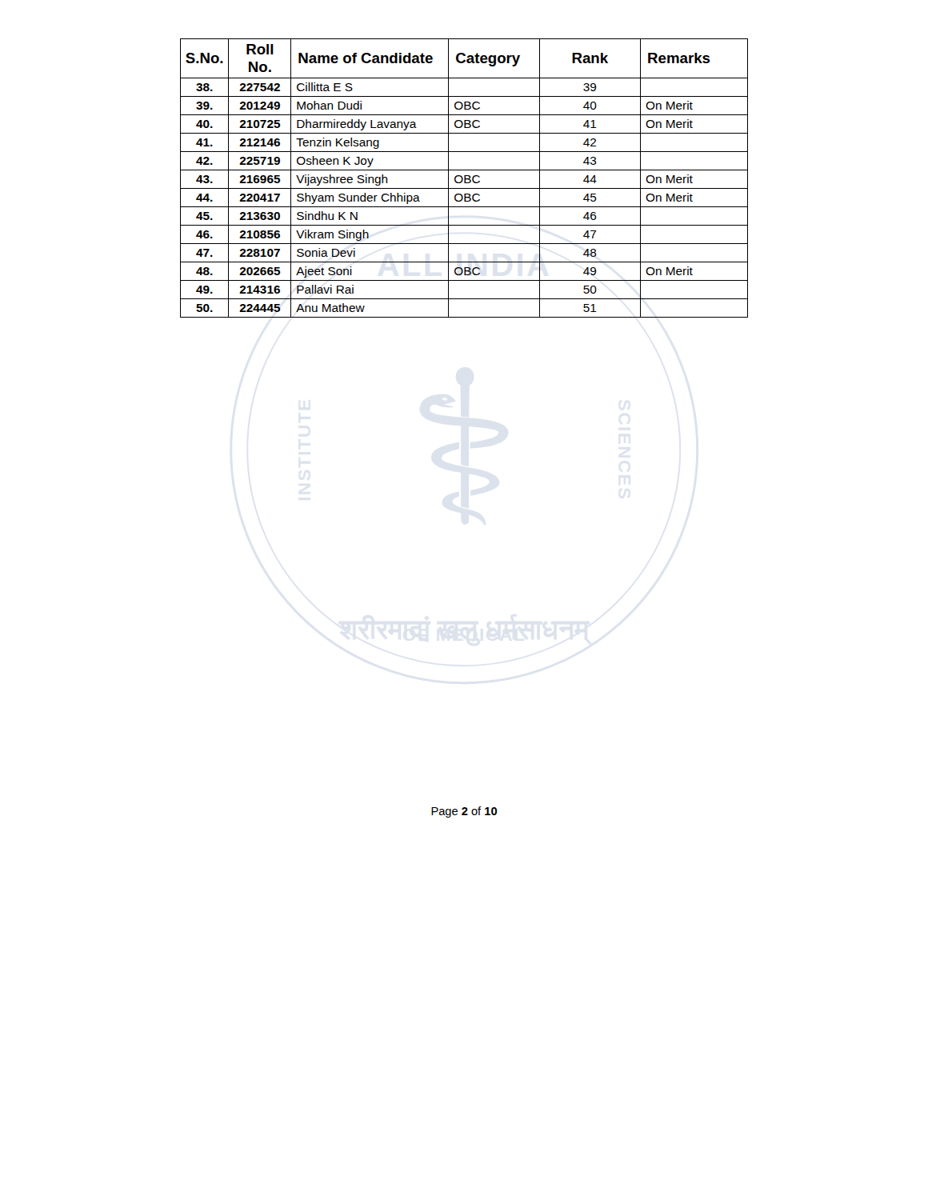ALL INDIA INSTITUTE SCIENCES OF MEDICAL ⚕
शरीरमाद्यं खलु धर्मसाधनम्
| S.No. | Roll No. | Name of Candidate | Category | Rank | Remarks |
| --- | --- | --- | --- | --- | --- |
| 38. | 227542 | Cillitta E S | | 39 | |
| 39. | 201249 | Mohan Dudi | OBC | 40 | On Merit |
| 40. | 210725 | Dharmireddy Lavanya | OBC | 41 | On Merit |
| 41. | 212146 | Tenzin Kelsang | | 42 | |
| 42. | 225719 | Osheen K Joy | | 43 | |
| 43. | 216965 | Vijayshree Singh | OBC | 44 | On Merit |
| 44. | 220417 | Shyam Sunder Chhipa | OBC | 45 | On Merit |
| 45. | 213630 | Sindhu K N | | 46 | |
| 46. | 210856 | Vikram Singh | | 47 | |
| 47. | 228107 | Sonia Devi | | 48 | |
| 48. | 202665 | Ajeet Soni | OBC | 49 | On Merit |
| 49. | 214316 | Pallavi Rai | | 50 | |
| 50. | 224445 | Anu Mathew | | 51 | |
Page 2 of 10